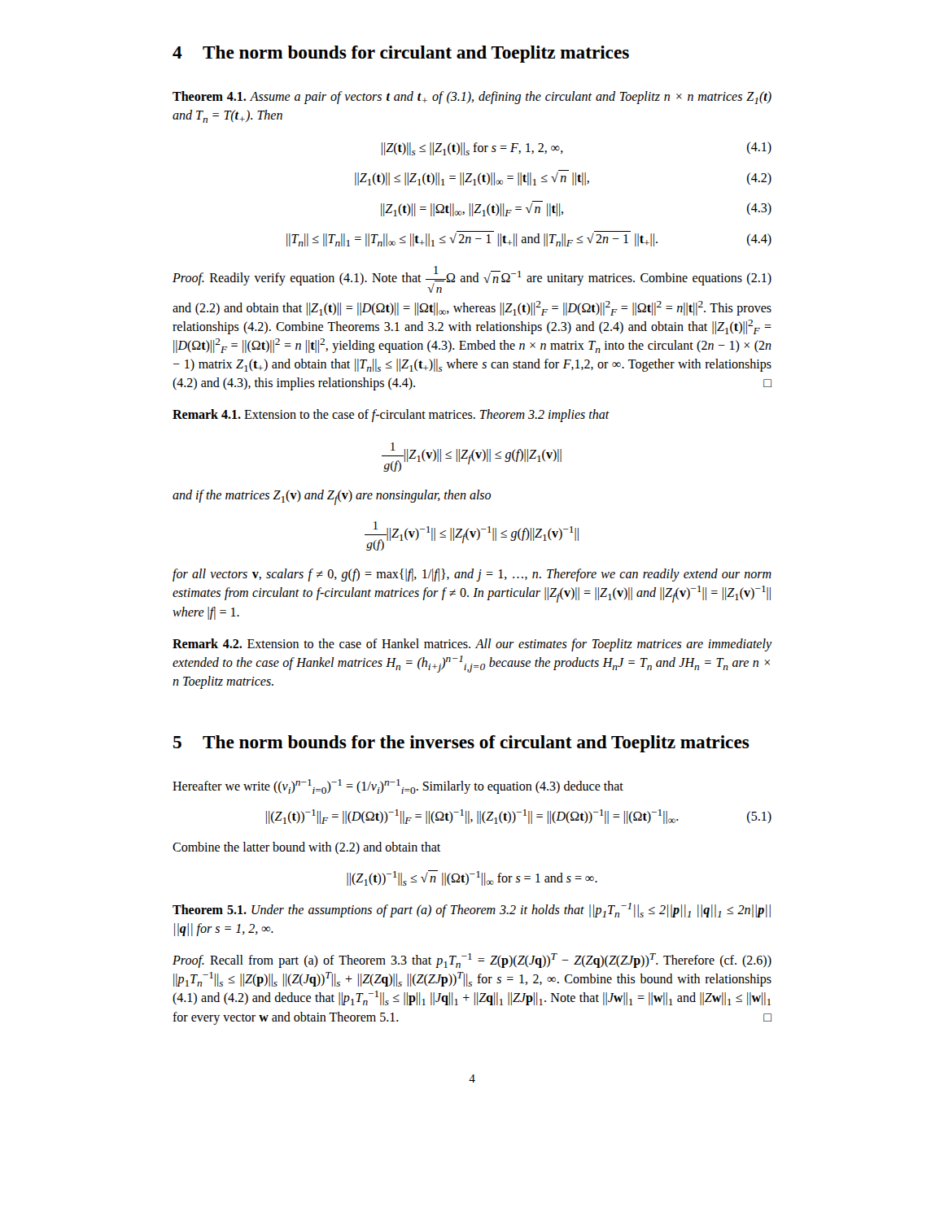4 The norm bounds for circulant and Toeplitz matrices
Theorem 4.1. Assume a pair of vectors t and t+ of (3.1), defining the circulant and Toeplitz n × n matrices Z1(t) and Tn = T(t+). Then
||Z(t)||s ≤ ||Z1(t)||s for s = F, 1, 2, ∞, (4.1)
||Z1(t)|| ≤ ||Z1(t)||1 = ||Z1(t)||∞ = ||t||1 ≤ n ||t||, (4.2)
||Z1(t)|| = ||Ωt||∞, ||Z1(t)||F = n ||t||, (4.3)
||Tn|| ≤ ||Tn||1 = ||Tn||∞ ≤ ||t+||1 ≤ 2n − 1 ||t+|| and ||Tn||F ≤ 2n − 1 ||t+||. (4.4)
Proof. Readily verify equation (4.1). Note that 1 n Ω and n Ω−1 are unitary matrices. Combine equations (2.1) and (2.2) and obtain that ||Z1(t)|| = ||D(Ωt)|| = ||Ωt||∞, whereas ||Z1(t)||2F = ||D(Ωt)||2F = ||Ωt||2 = n||t||2. This proves relationships (4.2). Combine Theorems 3.1 and 3.2 with relationships (2.3) and (2.4) and obtain that ||Z1(t)||2F = ||D(Ωt)||2F = ||(Ωt)||2 = n ||t||2, yielding equation (4.3). Embed the n × n matrix Tn into the circulant (2n − 1) × (2n − 1) matrix Z1(t+) and obtain that ||Tn||s ≤ ||Z1(t+)||s where s can stand for F,1,2, or ∞. Together with relationships (4.2) and (4.3), this implies relationships (4.4). □
Remark 4.1. Extension to the case of f-circulant matrices. Theorem 3.2 implies that
1 g(f)||Z1(v)|| ≤ ||Zf(v)|| ≤ g(f)||Z1(v)||
and if the matrices Z1(v) and Zf(v) are nonsingular, then also
1 g(f)||Z1(v)−1|| ≤ ||Zf(v)−1|| ≤ g(f)||Z1(v)−1||
for all vectors v, scalars f ≠ 0, g(f) = max{|f|, 1/|f|}, and j = 1, …, n. Therefore we can readily extend our norm estimates from circulant to f-circulant matrices for f ≠ 0. In particular ||Zf(v)|| = ||Z1(v)|| and ||Zf(v)−1|| = ||Z1(v)−1|| where |f| = 1.
Remark 4.2. Extension to the case of Hankel matrices. All our estimates for Toeplitz matrices are immediately extended to the case of Hankel matrices Hn = (hi+j)n−1i,j=0 because the products HnJ = Tn and JHn = Tn are n × n Toeplitz matrices.
5 The norm bounds for the inverses of circulant and Toeplitz matrices
Hereafter we write ((vi)n−1i=0)−1 = (1/vi)n−1i=0. Similarly to equation (4.3) deduce that
||(Z1(t))−1||F = ||(D(Ωt))−1||F = ||(Ωt)−1||, ||(Z1(t))−1|| = ||(D(Ωt))−1|| = ||(Ωt)−1||∞. (5.1)
Combine the latter bound with (2.2) and obtain that
||(Z1(t))−1||s ≤ n ||(Ωt)−1||∞ for s = 1 and s = ∞.
Theorem 5.1. Under the assumptions of part (a) of Theorem 3.2 it holds that ||p1Tn−1||s ≤ 2||p||1 ||q||1 ≤ 2n||p|| ||q|| for s = 1, 2, ∞.
Proof. Recall from part (a) of Theorem 3.3 that p1Tn−1 = Z(p)(Z(Jq))T − Z(Zq)(Z(ZJ p))T. Therefore (cf. (2.6)) ||p1Tn−1||s ≤ ||Z(p)||s ||(Z(Jq))T||s + ||Z(Zq)||s ||(Z(ZJ p))T||s for s = 1, 2, ∞. Combine this bound with relationships (4.1) and (4.2) and deduce that ||p1Tn−1||s ≤ ||p||1 ||Jq||1 + ||Zq||1 ||ZJ p||1. Note that ||Jw||1 = ||w||1 and ||Zw||1 ≤ ||w||1 for every vector w and obtain Theorem 5.1. □
4